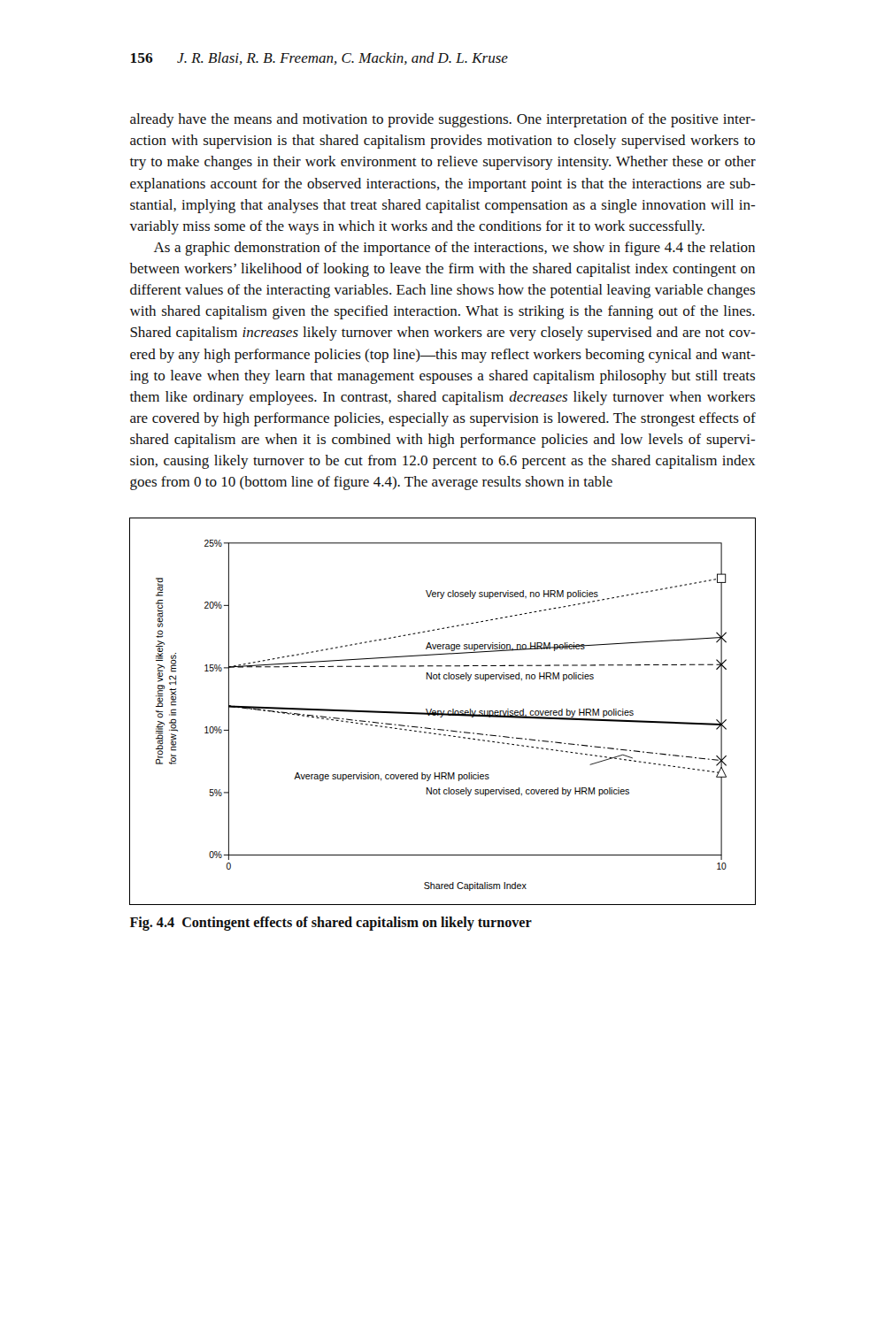156 J. R. Blasi, R. B. Freeman, C. Mackin, and D. L. Kruse
already have the means and motivation to provide suggestions. One interpretation of the positive interaction with supervision is that shared capitalism provides motivation to closely supervised workers to try to make changes in their work environment to relieve supervisory intensity. Whether these or other explanations account for the observed interactions, the important point is that the interactions are substantial, implying that analyses that treat shared capitalist compensation as a single innovation will invariably miss some of the ways in which it works and the conditions for it to work successfully.
As a graphic demonstration of the importance of the interactions, we show in figure 4.4 the relation between workers’ likelihood of looking to leave the firm with the shared capitalist index contingent on different values of the interacting variables. Each line shows how the potential leaving variable changes with shared capitalism given the specified interaction. What is striking is the fanning out of the lines. Shared capitalism increases likely turnover when workers are very closely supervised and are not covered by any high performance policies (top line)—this may reflect workers becoming cynical and wanting to leave when they learn that management espouses a shared capitalism philosophy but still treats them like ordinary employees. In contrast, shared capitalism decreases likely turnover when workers are covered by high performance policies, especially as supervision is lowered. The strongest effects of shared capitalism are when it is combined with high performance policies and low levels of supervision, causing likely turnover to be cut from 12.0 percent to 6.6 percent as the shared capitalism index goes from 0 to 10 (bottom line of figure 4.4). The average results shown in table
25% 20% 15% 10% 5% 0% Probability of being very likely to search hard for new job in next 12 mos. 0 10 Shared Capitalism Index Very closely supervised, no HRM policies Average supervision, no HRM policies Not closely supervised, no HRM policies Very closely supervised, covered by HRM policies Average supervision, covered by HRM policies Not closely supervised, covered by HRM policies
Fig. 4.4 Contingent effects of shared capitalism on likely turnover